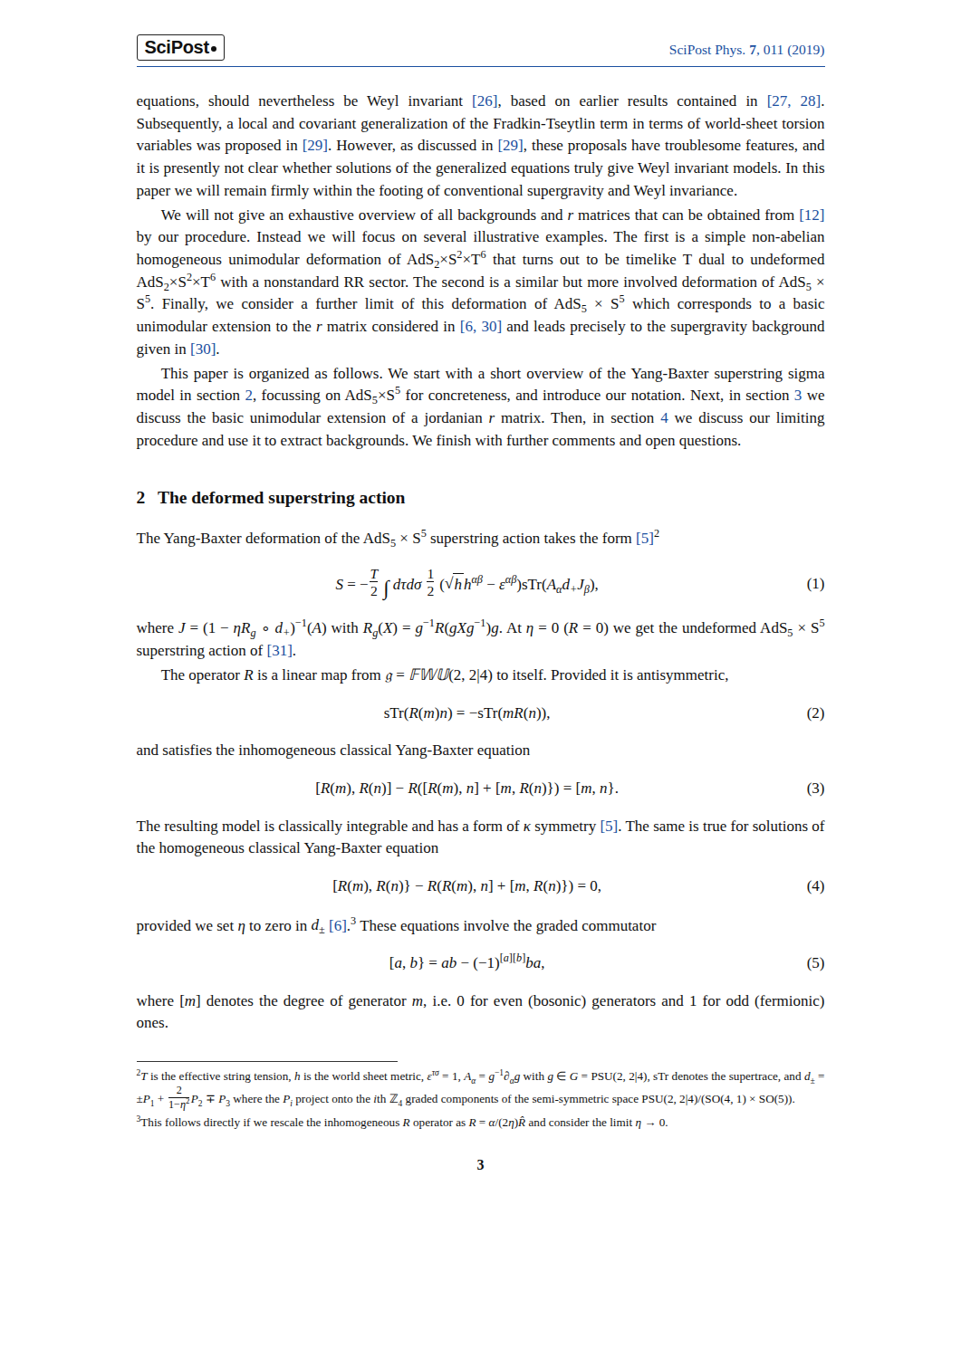Sci Post
SciPost Phys. 7, 011 (2019)
equations, should nevertheless be Weyl invariant [26], based on earlier results contained in [27, 28]. Subsequently, a local and covariant generalization of the Fradkin-Tseytlin term in terms of world-sheet torsion variables was proposed in [29]. However, as discussed in [29], these proposals have troublesome features, and it is presently not clear whether solutions of the generalized equations truly give Weyl invariant models. In this paper we will remain firmly within the footing of conventional supergravity and Weyl invariance.
We will not give an exhaustive overview of all backgrounds and r matrices that can be obtained from [12] by our procedure. Instead we will focus on several illustrative examples. The first is a simple non-abelian homogeneous unimodular deformation of AdS2×S2×T6 that turns out to be timelike T dual to undeformed AdS2×S2×T6 with a nonstandard RR sector. The second is a similar but more involved deformation of AdS5 × S5. Finally, we consider a further limit of this deformation of AdS5 × S5 which corresponds to a basic unimodular extension to the r matrix considered in [6, 30] and leads precisely to the supergravity background given in [30].
This paper is organized as follows. We start with a short overview of the Yang-Baxter superstring sigma model in section 2, focussing on AdS5×S5 for concreteness, and introduce our notation. Next, in section 3 we discuss the basic unimodular extension of a jordanian r matrix. Then, in section 4 we discuss our limiting procedure and use it to extract backgrounds. We finish with further comments and open questions.
2 The deformed superstring action
The Yang-Baxter deformation of the AdS5 × S5 superstring action takes the form [5] 2
S = −T 2 ∫ dτdσ 12 (hhαβ − εαβ)sTr(Aαd+Jβ),
(1)
where J = (1 − ηRg ∘ d+)−1(A) with Rg(X) = g−1R(gXg−1)g. At η = 0 (R = 0) we get the undeformed AdS5 × S5 superstring action of [31].
The operator R is a linear map from 𝔤 = 𝔽𝕎𝕌(2, 2|4) to itself. Provided it is antisymmetric,
sTr(R(m)n) = −sTr(mR(n)),
(2)
and satisfies the inhomogeneous classical Yang-Baxter equation
[R(m), R(n)] − R([R(m), n] + [m, R(n)}) = [m, n}.
(3)
The resulting model is classically integrable and has a form of κ symmetry [5]. The same is true for solutions of the homogeneous classical Yang-Baxter equation
[R(m), R(n)} − R(R(m), n] + [m, R(n)}) = 0,
(4)
provided we set η to zero in d± [6].3 These equations involve the graded commutator
[a, b} = ab − (−1)[a][b]ba,
(5)
where [m] denotes the degree of generator m, i.e. 0 for even (bosonic) generators and 1 for odd (fermionic) ones.
2 T is the effective string tension, h is the world sheet metric, ετσ = 1, Aα = g−1∂αg with g ∈ G = PSU(2, 2|4), sTr denotes the supertrace, and d± = ±P1 + 21−η2 P2 ∓ P3 where the Pi project onto the ith ℤ4 graded components of the semi-symmetric space PSU(2, 2|4)/(SO(4, 1) × SO(5)).
3 This follows directly if we rescale the inhomogeneous R operator as R = α/(2η)R̂ and consider the limit η → 0.
3